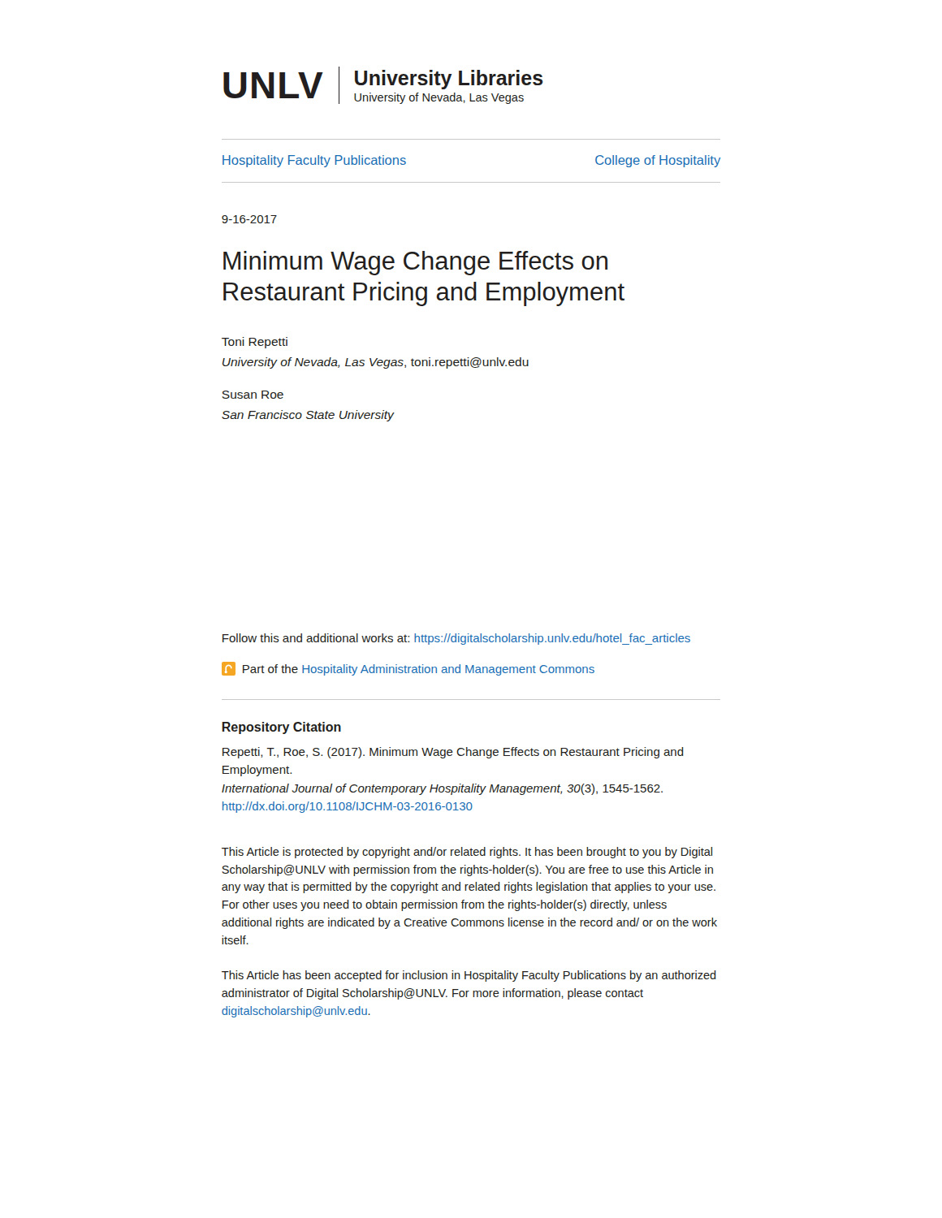UNLV
University Libraries
University of Nevada, Las Vegas
Hospitality Faculty Publications
College of Hospitality
9-16-2017
Minimum Wage Change Effects on Restaurant Pricing and Employment
Toni Repetti University of Nevada, Las Vegas, toni.repetti@unlv.edu
Susan Roe San Francisco State University
Follow this and additional works at: https://digitalscholarship.unlv.edu/hotel_fac_articles
Part of the Hospitality Administration and Management Commons
Repository Citation
Repetti, T., Roe, S. (2017). Minimum Wage Change Effects on Restaurant Pricing and Employment.
International Journal of Contemporary Hospitality Management, 30(3), 1545-1562.
http://dx.doi.org/10.1108/IJCHM-03-2016-0130
This Article is protected by copyright and/or related rights. It has been brought to you by Digital Scholarship@UNLV with permission from the rights-holder(s). You are free to use this Article in any way that is permitted by the copyright and related rights legislation that applies to your use. For other uses you need to obtain permission from the rights-holder(s) directly, unless additional rights are indicated by a Creative Commons license in the record and/ or on the work itself.
This Article has been accepted for inclusion in Hospitality Faculty Publications by an authorized administrator of Digital Scholarship@UNLV. For more information, please contact digitalscholarship@unlv.edu.